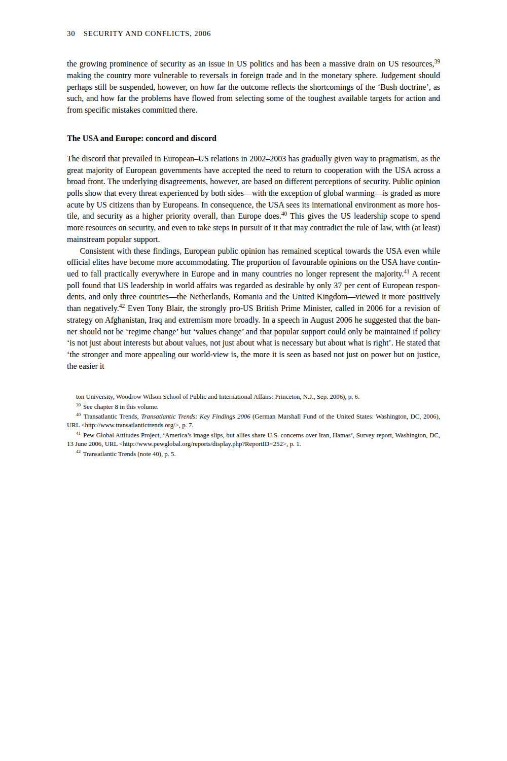30 SECURITY AND CONFLICTS, 2006
the growing prominence of security as an issue in US politics and has been a massive drain on US resources,39 making the country more vulnerable to reversals in foreign trade and in the monetary sphere. Judgement should perhaps still be suspended, however, on how far the outcome reflects the shortcomings of the ‘Bush doctrine’, as such, and how far the problems have flowed from selecting some of the toughest available targets for action and from specific mistakes committed there.
The USA and Europe: concord and discord
The discord that prevailed in European–US relations in 2002–2003 has gradually given way to pragmatism, as the great majority of European governments have accepted the need to return to cooperation with the USA across a broad front. The underlying disagreements, however, are based on different perceptions of security. Public opinion polls show that every threat experienced by both sides—with the exception of global warming—is graded as more acute by US citizens than by Europeans. In consequence, the USA sees its international environment as more hostile, and security as a higher priority overall, than Europe does.40 This gives the US leadership scope to spend more resources on security, and even to take steps in pursuit of it that may contradict the rule of law, with (at least) mainstream popular support.
Consistent with these findings, European public opinion has remained sceptical towards the USA even while official elites have become more accommodating. The proportion of favourable opinions on the USA have continued to fall practically everywhere in Europe and in many countries no longer represent the majority.41 A recent poll found that US leadership in world affairs was regarded as desirable by only 37 per cent of European respondents, and only three countries—the Netherlands, Romania and the United Kingdom—viewed it more positively than negatively.42 Even Tony Blair, the strongly pro-US British Prime Minister, called in 2006 for a revision of strategy on Afghanistan, Iraq and extremism more broadly. In a speech in August 2006 he suggested that the banner should not be ‘regime change’ but ‘values change’ and that popular support could only be maintained if policy ‘is not just about interests but about values, not just about what is necessary but about what is right’. He stated that ‘the stronger and more appealing our world-view is, the more it is seen as based not just on power but on justice, the easier it
ton University, Woodrow Wilson School of Public and International Affairs: Princeton, N.J., Sep. 2006), p. 6.
39 See chapter 8 in this volume.
40 Transatlantic Trends, Transatlantic Trends: Key Findings 2006 (German Marshall Fund of the United States: Washington, DC, 2006), URL <http://www.transatlantictrends.org/>, p. 7.
41 Pew Global Attitudes Project, ‘America’s image slips, but allies share U.S. concerns over Iran, Hamas’, Survey report, Washington, DC, 13 June 2006, URL <http://www.pewglobal.org/reports/display.php?ReportID=252>, p. 1.
42 Transatlantic Trends (note 40), p. 5.